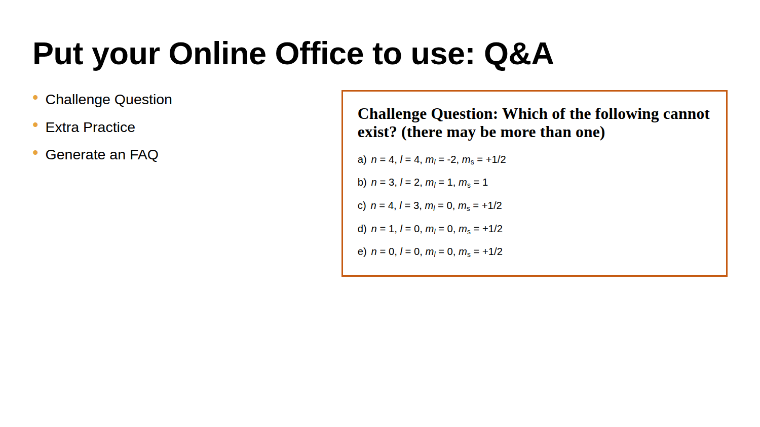Put your Online Office to use: Q&A
Challenge Question
Extra Practice
Generate an FAQ
Challenge Question: Which of the following cannot exist? (there may be more than one)
n = 4, l = 4, ml = -2, ms = +1/2
n = 3, l = 2, ml = 1, ms = 1
n = 4, l = 3, ml = 0, ms = +1/2
n = 1, l = 0, ml = 0, ms = +1/2
n = 0, l = 0, ml = 0, ms = +1/2